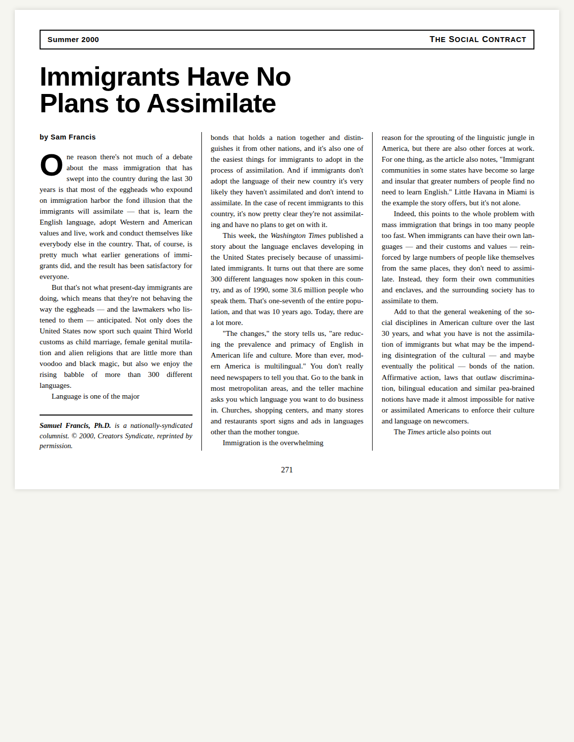Summer 2000
THE SOCIAL CONTRACT
Immigrants Have No
Plans to Assimilate
by Sam Francis
One reason there's not much of a debate about the mass immigration that has swept into the country during the last 30 years is that most of the eggheads who expound on immigration harbor the fond illusion that the immigrants will assimilate — that is, learn the English language, adopt Western and American values and live, work and conduct themselves like everybody else in the country. That, of course, is pretty much what earlier generations of immigrants did, and the result has been satisfactory for everyone.
But that's not what present-day immigrants are doing, which means that they're not behaving the way the eggheads — and the lawmakers who listened to them — anticipated. Not only does the United States now sport such quaint Third World customs as child marriage, female genital mutilation and alien religions that are little more than voodoo and black magic, but also we enjoy the rising babble of more than 300 different languages.
Language is one of the major
Samuel Francis, Ph.D. is a nationally-syndicated columnist. © 2000, Creators Syndicate, reprinted by permission.
bonds that holds a nation together and distinguishes it from other nations, and it's also one of the easiest things for immigrants to adopt in the process of assimilation. And if immigrants don't adopt the language of their new country it's very likely they haven't assimilated and don't intend to assimilate. In the case of recent immigrants to this country, it's now pretty clear they're not assimilating and have no plans to get on with it.
This week, the Washington Times published a story about the language enclaves developing in the United States precisely because of unassimilated immigrants. It turns out that there are some 300 different languages now spoken in this country, and as of 1990, some 3l.6 million people who speak them. That's one-seventh of the entire population, and that was 10 years ago. Today, there are a lot more.
"The changes," the story tells us, "are reducing the prevalence and primacy of English in American life and culture. More than ever, modern America is multilingual." You don't really need newspapers to tell you that. Go to the bank in most metropolitan areas, and the teller machine asks you which language you want to do business in. Churches, shopping centers, and many stores and restaurants sport signs and ads in languages other than the mother tongue.
Immigration is the overwhelming
reason for the sprouting of the linguistic jungle in America, but there are also other forces at work. For one thing, as the article also notes, "Immigrant communities in some states have become so large and insular that greater numbers of people find no need to learn English." Little Havana in Miami is the example the story offers, but it's not alone.
Indeed, this points to the whole problem with mass immigration that brings in too many people too fast. When immigrants can have their own languages — and their customs and values — reinforced by large numbers of people like themselves from the same places, they don't need to assimilate. Instead, they form their own communities and enclaves, and the surrounding society has to assimilate to them.
Add to that the general weakening of the social disciplines in American culture over the last 30 years, and what you have is not the assimilation of immigrants but what may be the impending disintegration of the cultural — and maybe eventually the political — bonds of the nation. Affirmative action, laws that outlaw discrimination, bilingual education and similar pea-brained notions have made it almost impossible for native or assimilated Americans to enforce their culture and language on newcomers.
The Times article also points out
271